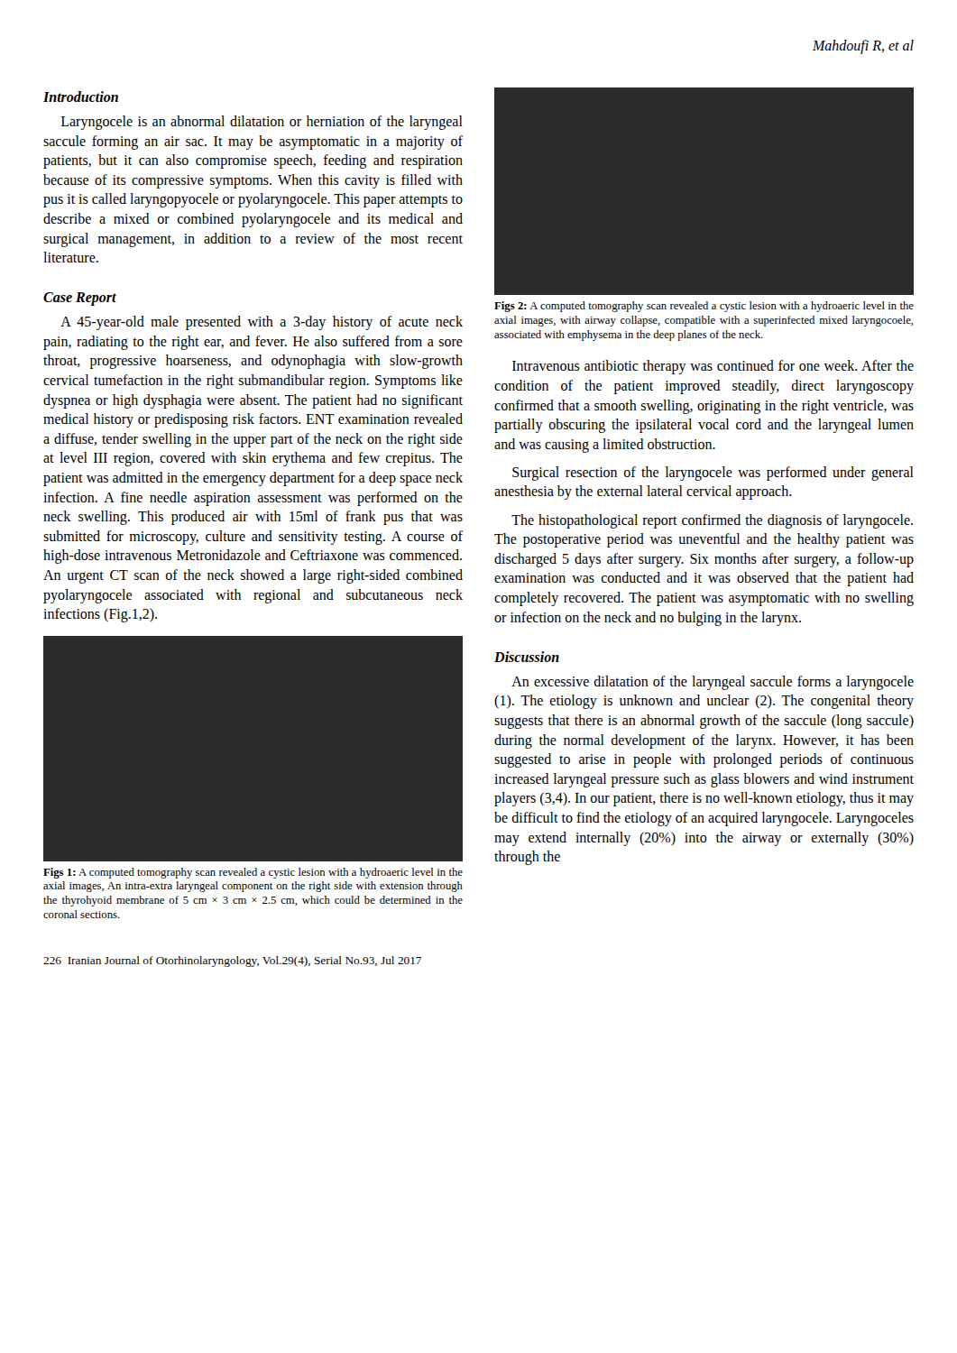Mahdoufi R, et al
Introduction
Laryngocele is an abnormal dilatation or herniation of the laryngeal saccule forming an air sac. It may be asymptomatic in a majority of patients, but it can also compromise speech, feeding and respiration because of its compressive symptoms. When this cavity is filled with pus it is called laryngopyocele or pyolaryngocele. This paper attempts to describe a mixed or combined pyolaryngocele and its medical and surgical management, in addition to a review of the most recent literature.
Case Report
A 45-year-old male presented with a 3-day history of acute neck pain, radiating to the right ear, and fever. He also suffered from a sore throat, progressive hoarseness, and odynophagia with slow-growth cervical tumefaction in the right submandibular region. Symptoms like dyspnea or high dysphagia were absent. The patient had no significant medical history or predisposing risk factors. ENT examination revealed a diffuse, tender swelling in the upper part of the neck on the right side at level III region, covered with skin erythema and few crepitus. The patient was admitted in the emergency department for a deep space neck infection. A fine needle aspiration assessment was performed on the neck swelling. This produced air with 15ml of frank pus that was submitted for microscopy, culture and sensitivity testing. A course of high-dose intravenous Metronidazole and Ceftriaxone was commenced. An urgent CT scan of the neck showed a large right-sided combined pyolaryngocele associated with regional and subcutaneous neck infections (Fig.1,2).
Figs 1: A computed tomography scan revealed a cystic lesion with a hydroaeric level in the axial images, An intra-extra laryngeal component on the right side with extension through the thyrohyoid membrane of 5 cm × 3 cm × 2.5 cm, which could be determined in the coronal sections.
Figs 2: A computed tomography scan revealed a cystic lesion with a hydroaeric level in the axial images, with airway collapse, compatible with a superinfected mixed laryngocoele, associated with emphysema in the deep planes of the neck.
Intravenous antibiotic therapy was continued for one week. After the condition of the patient improved steadily, direct laryngoscopy confirmed that a smooth swelling, originating in the right ventricle, was partially obscuring the ipsilateral vocal cord and the laryngeal lumen and was causing a limited obstruction.
Surgical resection of the laryngocele was performed under general anesthesia by the external lateral cervical approach.
The histopathological report confirmed the diagnosis of laryngocele. The postoperative period was uneventful and the healthy patient was discharged 5 days after surgery. Six months after surgery, a follow-up examination was conducted and it was observed that the patient had completely recovered. The patient was asymptomatic with no swelling or infection on the neck and no bulging in the larynx.
Discussion
An excessive dilatation of the laryngeal saccule forms a laryngocele (1). The etiology is unknown and unclear (2). The congenital theory suggests that there is an abnormal growth of the saccule (long saccule) during the normal development of the larynx. However, it has been suggested to arise in people with prolonged periods of continuous increased laryngeal pressure such as glass blowers and wind instrument players (3,4). In our patient, there is no well-known etiology, thus it may be difficult to find the etiology of an acquired laryngocele. Laryngoceles may extend internally (20%) into the airway or externally (30%) through the
226 Iranian Journal of Otorhinolaryngology, Vol.29(4), Serial No.93, Jul 2017